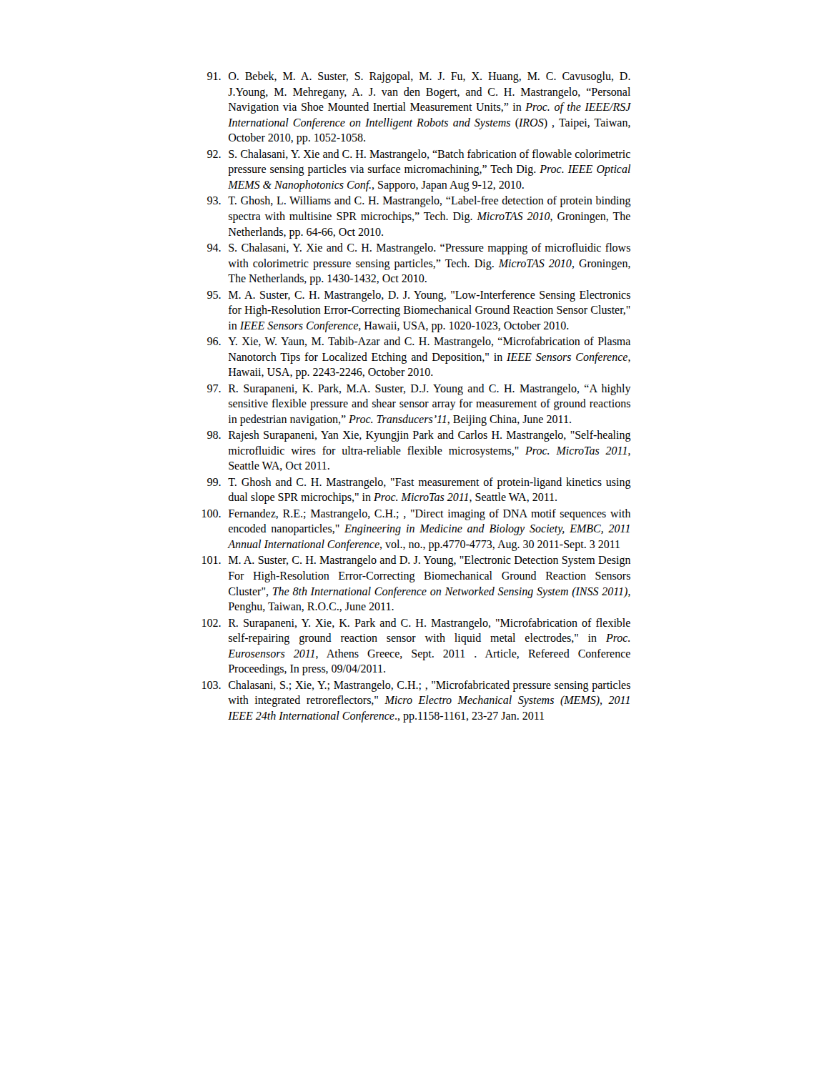91. O. Bebek, M. A. Suster, S. Rajgopal, M. J. Fu, X. Huang, M. C. Cavusoglu, D. J.Young, M. Mehregany, A. J. van den Bogert, and C. H. Mastrangelo, “Personal Navigation via Shoe Mounted Inertial Measurement Units,” in Proc. of the IEEE/RSJ International Conference on Intelligent Robots and Systems (IROS) , Taipei, Taiwan, October 2010, pp. 1052-1058.
92. S. Chalasani, Y. Xie and C. H. Mastrangelo, “Batch fabrication of flowable colorimetric pressure sensing particles via surface micromachining,” Tech Dig. Proc. IEEE Optical MEMS & Nanophotonics Conf., Sapporo, Japan Aug 9-12, 2010.
93. T. Ghosh, L. Williams and C. H. Mastrangelo, “Label-free detection of protein binding spectra with multisine SPR microchips,” Tech. Dig. MicroTAS 2010, Groningen, The Netherlands, pp. 64-66, Oct 2010.
94. S. Chalasani, Y. Xie and C. H. Mastrangelo. “Pressure mapping of microfluidic flows with colorimetric pressure sensing particles,” Tech. Dig. MicroTAS 2010, Groningen, The Netherlands, pp. 1430-1432, Oct 2010.
95. M. A. Suster, C. H. Mastrangelo, D. J. Young, "Low-Interference Sensing Electronics for High-Resolution Error-Correcting Biomechanical Ground Reaction Sensor Cluster," in IEEE Sensors Conference, Hawaii, USA, pp. 1020-1023, October 2010.
96. Y. Xie, W. Yaun, M. Tabib-Azar and C. H. Mastrangelo, “Microfabrication of Plasma Nanotorch Tips for Localized Etching and Deposition," in IEEE Sensors Conference, Hawaii, USA, pp. 2243-2246, October 2010.
97. R. Surapaneni, K. Park, M.A. Suster, D.J. Young and C. H. Mastrangelo, “A highly sensitive flexible pressure and shear sensor array for measurement of ground reactions in pedestrian navigation,” Proc. Transducers’11, Beijing China, June 2011.
98. Rajesh Surapaneni, Yan Xie, Kyungjin Park and Carlos H. Mastrangelo, "Self-healing microfluidic wires for ultra-reliable flexible microsystems," Proc. MicroTas 2011, Seattle WA, Oct 2011.
99. T. Ghosh and C. H. Mastrangelo, "Fast measurement of protein-ligand kinetics using dual slope SPR microchips," in Proc. MicroTas 2011, Seattle WA, 2011.
100. Fernandez, R.E.; Mastrangelo, C.H.; , "Direct imaging of DNA motif sequences with encoded nanoparticles," Engineering in Medicine and Biology Society, EMBC, 2011 Annual International Conference, vol., no., pp.4770-4773, Aug. 30 2011-Sept. 3 2011
101. M. A. Suster, C. H. Mastrangelo and D. J. Young, "Electronic Detection System Design For High-Resolution Error-Correcting Biomechanical Ground Reaction Sensors Cluster", The 8th International Conference on Networked Sensing System (INSS 2011), Penghu, Taiwan, R.O.C., June 2011.
102. R. Surapaneni, Y. Xie, K. Park and C. H. Mastrangelo, "Microfabrication of flexible self-repairing ground reaction sensor with liquid metal electrodes," in Proc. Eurosensors 2011, Athens Greece, Sept. 2011 . Article, Refereed Conference Proceedings, In press, 09/04/2011.
103. Chalasani, S.; Xie, Y.; Mastrangelo, C.H.; , "Microfabricated pressure sensing particles with integrated retroreflectors," Micro Electro Mechanical Systems (MEMS), 2011 IEEE 24th International Conference., pp.1158-1161, 23-27 Jan. 2011